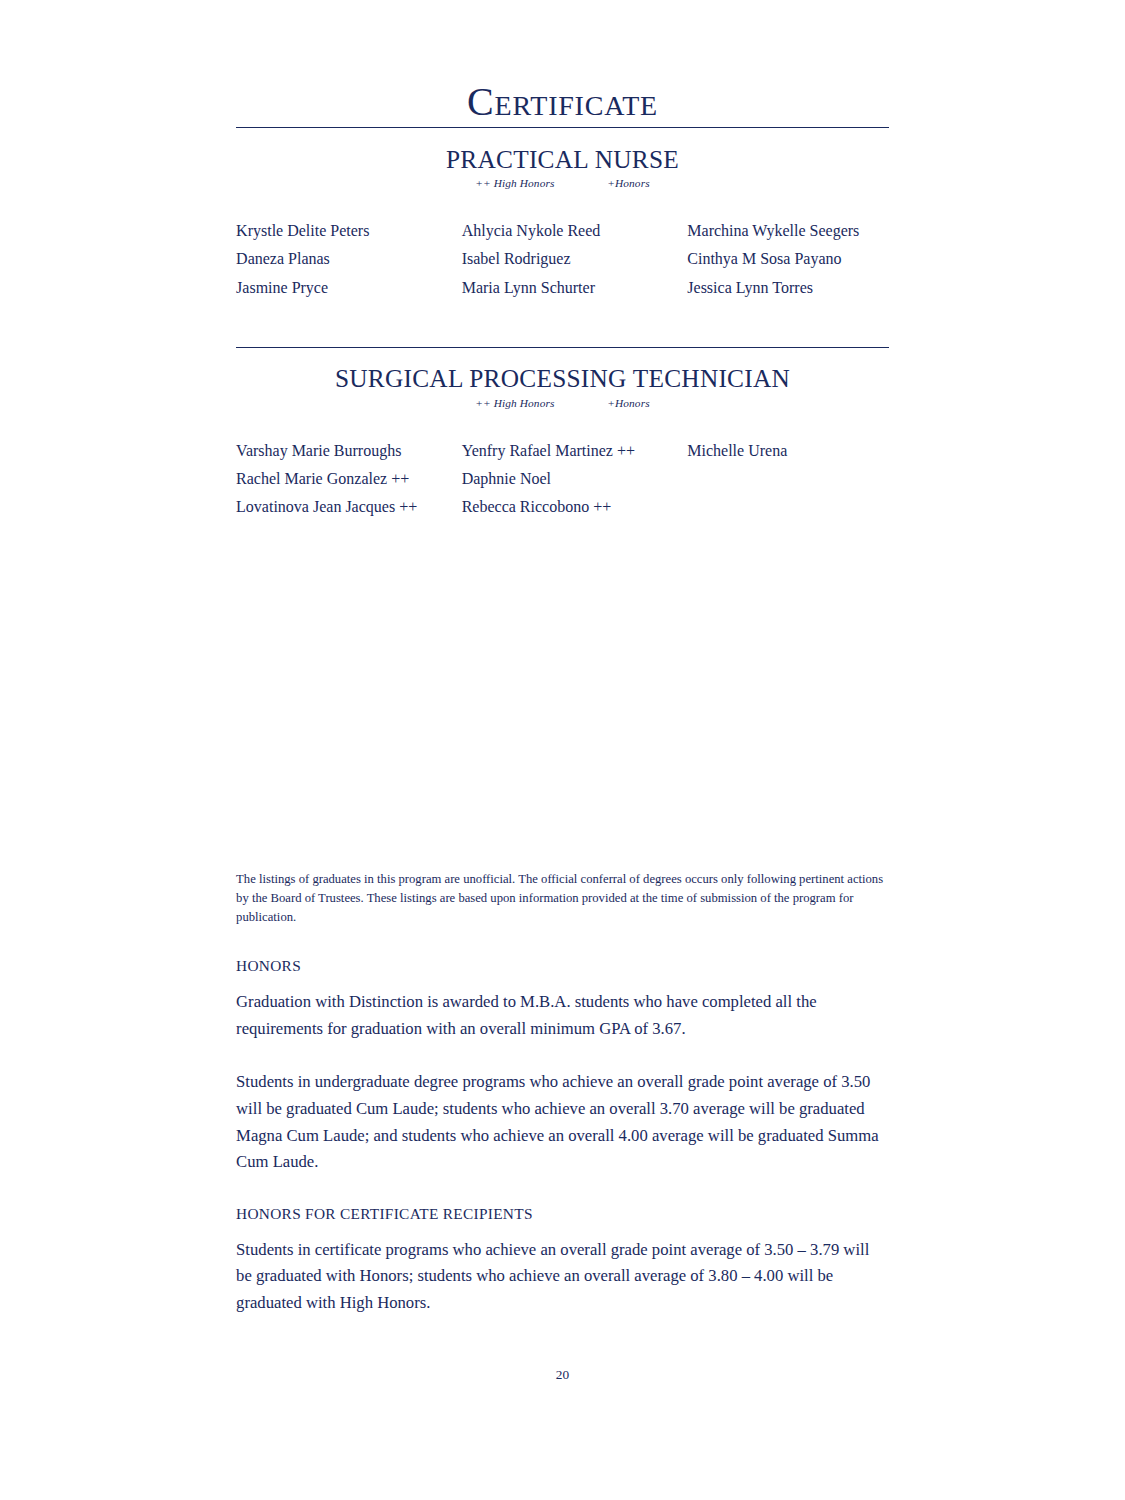Certificate
PRACTICAL NURSE
++ High Honors +Honors
Krystle Delite Peters
Daneza Planas
Jasmine Pryce
Ahlycia Nykole Reed
Isabel Rodriguez
Maria Lynn Schurter
Marchina Wykelle Seegers
Cinthya M Sosa Payano
Jessica Lynn Torres
SURGICAL PROCESSING TECHNICIAN
++ High Honors +Honors
Varshay Marie Burroughs
Rachel Marie Gonzalez ++
Lovatinova Jean Jacques ++
Yenfry Rafael Martinez ++
Daphnie Noel
Rebecca Riccobono ++
Michelle Urena
The listings of graduates in this program are unofficial. The official conferral of degrees occurs only following pertinent actions by the Board of Trustees. These listings are based upon information provided at the time of submission of the program for publication.
HONORS
Graduation with Distinction is awarded to M.B.A. students who have completed all the requirements for graduation with an overall minimum GPA of 3.67.
Students in undergraduate degree programs who achieve an overall grade point average of 3.50 will be graduated Cum Laude; students who achieve an overall 3.70 average will be graduated Magna Cum Laude; and students who achieve an overall 4.00 average will be graduated Summa Cum Laude.
HONORS FOR CERTIFICATE RECIPIENTS
Students in certificate programs who achieve an overall grade point average of 3.50 – 3.79 will be graduated with Honors; students who achieve an overall average of 3.80 – 4.00 will be graduated with High Honors.
20